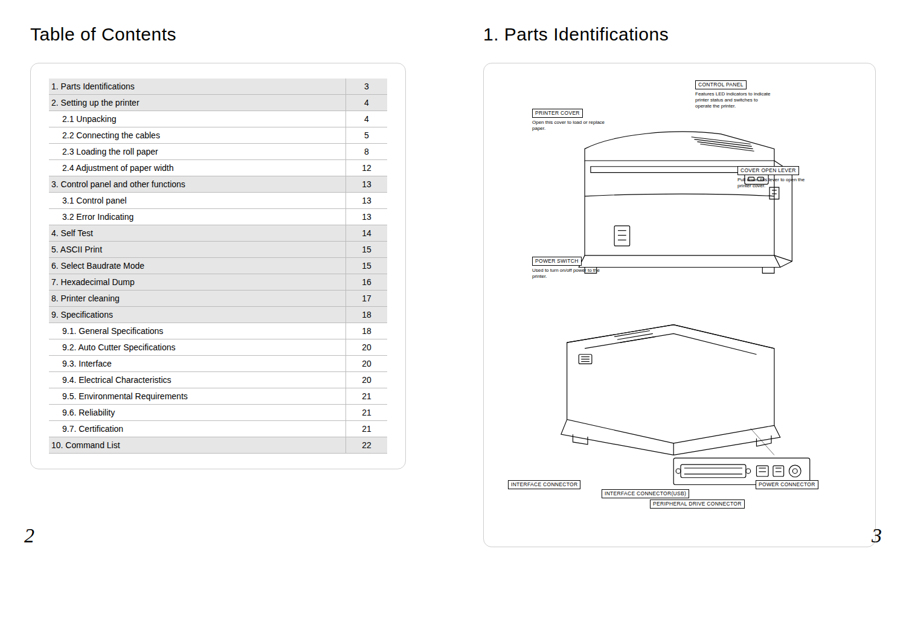Table of Contents
| 1. Parts Identifications | 3 |
| 2. Setting up the printer | 4 |
| 2.1 Unpacking | 4 |
| 2.2 Connecting the cables | 5 |
| 2.3 Loading the roll paper | 8 |
| 2.4 Adjustment of paper width | 12 |
| 3. Control panel and other functions | 13 |
| 3.1 Control panel | 13 |
| 3.2 Error Indicating | 13 |
| 4. Self Test | 14 |
| 5. ASCII Print | 15 |
| 6. Select Baudrate Mode | 15 |
| 7. Hexadecimal Dump | 16 |
| 8. Printer cleaning | 17 |
| 9. Specifications | 18 |
| 9.1. General Specifications | 18 |
| 9.2. Auto Cutter Specifications | 20 |
| 9.3. Interface | 20 |
| 9.4. Electrical Characteristics | 20 |
| 9.5. Environmental Requirements | 21 |
| 9.6. Reliability | 21 |
| 9.7. Certification | 21 |
| 10. Command List | 22 |
2
1. Parts Identifications
CONTROL PANEL
Features LED indicators to indicate printer status and switches to operate the printer.
PRINTER COVER
Open this cover to load or replace paper.
COVER OPEN LEVER
Pull down this lever to open the printer cover.
POWER SWITCH
Used to turn on/off power to the printer.
USB DK DC24V
INTERFACE CONNECTOR
INTERFACE CONNECTOR(USB)
POWER CONNECTOR
PERIPHERAL DRIVE CONNECTOR
3